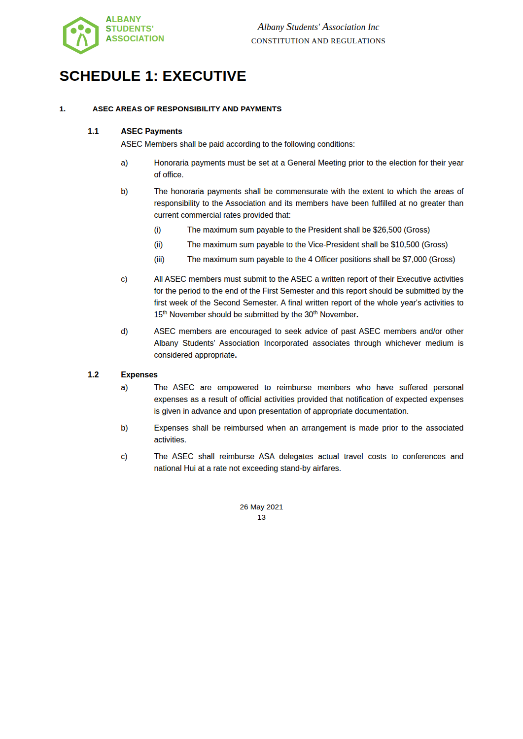Albany Students' Association
Albany Students' Association Inc
CONSTITUTION AND REGULATIONS
SCHEDULE 1: EXECUTIVE
1.
ASEC AREAS OF RESPONSIBILITY AND PAYMENTS
1.1
ASEC Payments
ASEC Members shall be paid according to the following conditions:
a) Honoraria payments must be set at a General Meeting prior to the election for their year of office.
b) The honoraria payments shall be commensurate with the extent to which the areas of responsibility to the Association and its members have been fulfilled at no greater than current commercial rates provided that:
(i) The maximum sum payable to the President shall be $26,500 (Gross)
(ii) The maximum sum payable to the Vice-President shall be $10,500 (Gross)
(iii) The maximum sum payable to the 4 Officer positions shall be $7,000 (Gross)
c) All ASEC members must submit to the ASEC a written report of their Executive activities for the period to the end of the First Semester and this report should be submitted by the first week of the Second Semester. A final written report of the whole year's activities to 15th November should be submitted by the 30th November.
d) ASEC members are encouraged to seek advice of past ASEC members and/or other Albany Students' Association Incorporated associates through whichever medium is considered appropriate.
1.2
Expenses
a) The ASEC are empowered to reimburse members who have suffered personal expenses as a result of official activities provided that notification of expected expenses is given in advance and upon presentation of appropriate documentation.
b) Expenses shall be reimbursed when an arrangement is made prior to the associated activities.
c) The ASEC shall reimburse ASA delegates actual travel costs to conferences and national Hui at a rate not exceeding stand-by airfares.
26 May 2021 13